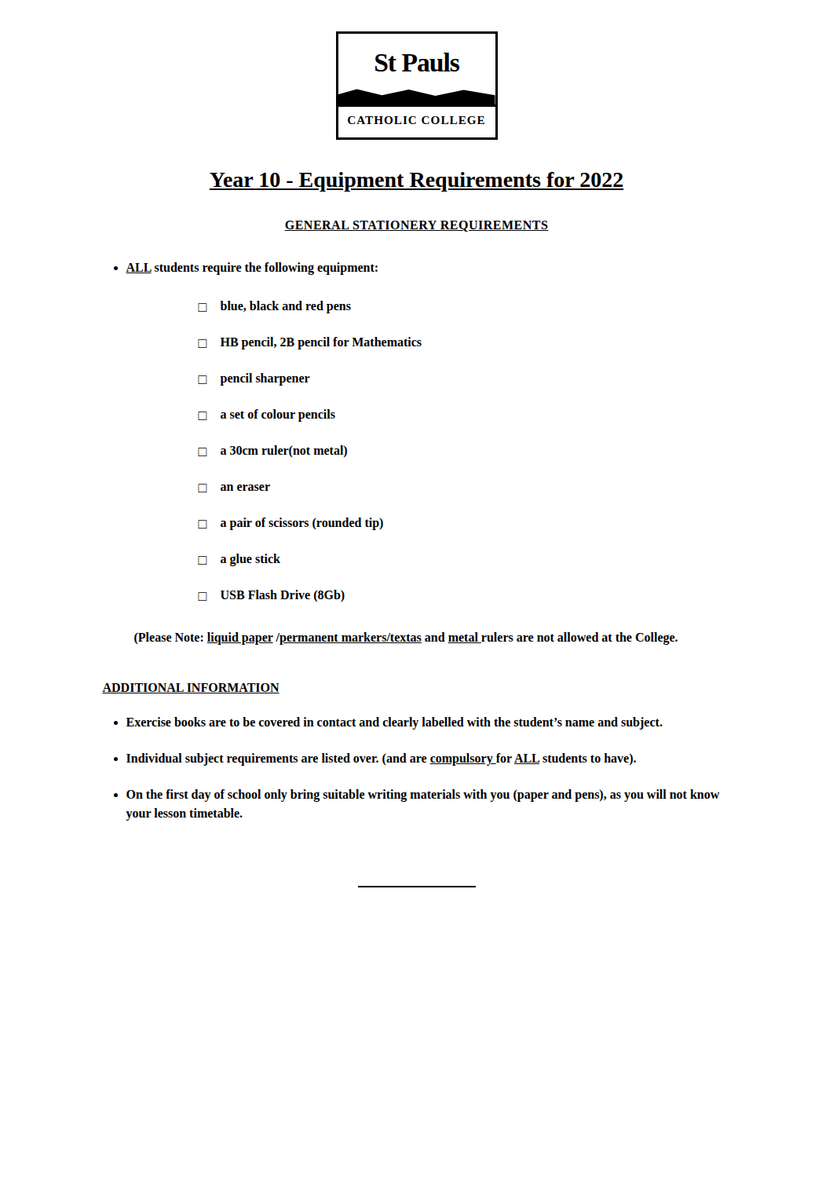St Pauls
CATHOLIC COLLEGE
Year 10 - Equipment Requirements for 2022
GENERAL STATIONERY REQUIREMENTS
ALL students require the following equipment:
blue, black and red pens
HB pencil, 2B pencil for Mathematics
pencil sharpener
a set of colour pencils
a 30cm ruler(not metal)
an eraser
a pair of scissors (rounded tip)
a glue stick
USB Flash Drive (8Gb)
(Please Note: liquid paper /permanent markers/textas and metal rulers are not allowed at the College.
ADDITIONAL INFORMATION
Exercise books are to be covered in contact and clearly labelled with the student’s name and subject.
Individual subject requirements are listed over. (and are compulsory for ALL students to have).
On the first day of school only bring suitable writing materials with you (paper and pens), as you will not know your lesson timetable.